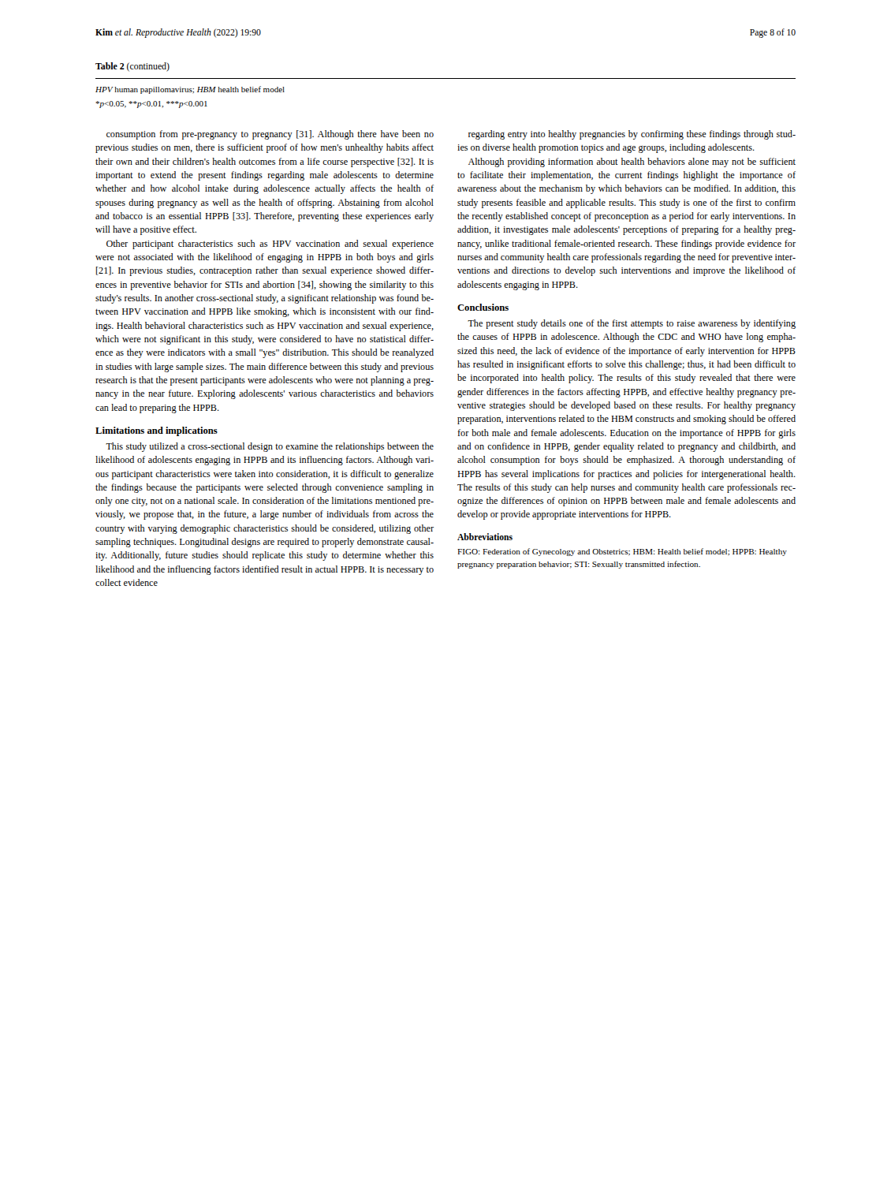Kim et al. Reproductive Health (2022) 19:90
Page 8 of 10
Table 2 (continued)
HPV human papillomavirus; HBM health belief model
*p<0.05, **p<0.01, ***p<0.001
consumption from pre-pregnancy to pregnancy [31]. Although there have been no previous studies on men, there is sufficient proof of how men's unhealthy habits affect their own and their children's health outcomes from a life course perspective [32]. It is important to extend the present findings regarding male adolescents to determine whether and how alcohol intake during adolescence actually affects the health of spouses during pregnancy as well as the health of offspring. Abstaining from alcohol and tobacco is an essential HPPB [33]. Therefore, preventing these experiences early will have a positive effect.
Other participant characteristics such as HPV vaccination and sexual experience were not associated with the likelihood of engaging in HPPB in both boys and girls [21]. In previous studies, contraception rather than sexual experience showed differences in preventive behavior for STIs and abortion [34], showing the similarity to this study's results. In another cross-sectional study, a significant relationship was found between HPV vaccination and HPPB like smoking, which is inconsistent with our findings. Health behavioral characteristics such as HPV vaccination and sexual experience, which were not significant in this study, were considered to have no statistical difference as they were indicators with a small "yes" distribution. This should be reanalyzed in studies with large sample sizes. The main difference between this study and previous research is that the present participants were adolescents who were not planning a pregnancy in the near future. Exploring adolescents' various characteristics and behaviors can lead to preparing the HPPB.
Limitations and implications
This study utilized a cross-sectional design to examine the relationships between the likelihood of adolescents engaging in HPPB and its influencing factors. Although various participant characteristics were taken into consideration, it is difficult to generalize the findings because the participants were selected through convenience sampling in only one city, not on a national scale. In consideration of the limitations mentioned previously, we propose that, in the future, a large number of individuals from across the country with varying demographic characteristics should be considered, utilizing other sampling techniques. Longitudinal designs are required to properly demonstrate causality. Additionally, future studies should replicate this study to determine whether this likelihood and the influencing factors identified result in actual HPPB. It is necessary to collect evidence
regarding entry into healthy pregnancies by confirming these findings through studies on diverse health promotion topics and age groups, including adolescents.
Although providing information about health behaviors alone may not be sufficient to facilitate their implementation, the current findings highlight the importance of awareness about the mechanism by which behaviors can be modified. In addition, this study presents feasible and applicable results. This study is one of the first to confirm the recently established concept of preconception as a period for early interventions. In addition, it investigates male adolescents' perceptions of preparing for a healthy pregnancy, unlike traditional female-oriented research. These findings provide evidence for nurses and community health care professionals regarding the need for preventive interventions and directions to develop such interventions and improve the likelihood of adolescents engaging in HPPB.
Conclusions
The present study details one of the first attempts to raise awareness by identifying the causes of HPPB in adolescence. Although the CDC and WHO have long emphasized this need, the lack of evidence of the importance of early intervention for HPPB has resulted in insignificant efforts to solve this challenge; thus, it had been difficult to be incorporated into health policy. The results of this study revealed that there were gender differences in the factors affecting HPPB, and effective healthy pregnancy preventive strategies should be developed based on these results. For healthy pregnancy preparation, interventions related to the HBM constructs and smoking should be offered for both male and female adolescents. Education on the importance of HPPB for girls and on confidence in HPPB, gender equality related to pregnancy and childbirth, and alcohol consumption for boys should be emphasized. A thorough understanding of HPPB has several implications for practices and policies for intergenerational health. The results of this study can help nurses and community health care professionals recognize the differences of opinion on HPPB between male and female adolescents and develop or provide appropriate interventions for HPPB.
Abbreviations
FIGO: Federation of Gynecology and Obstetrics; HBM: Health belief model; HPPB: Healthy pregnancy preparation behavior; STI: Sexually transmitted infection.